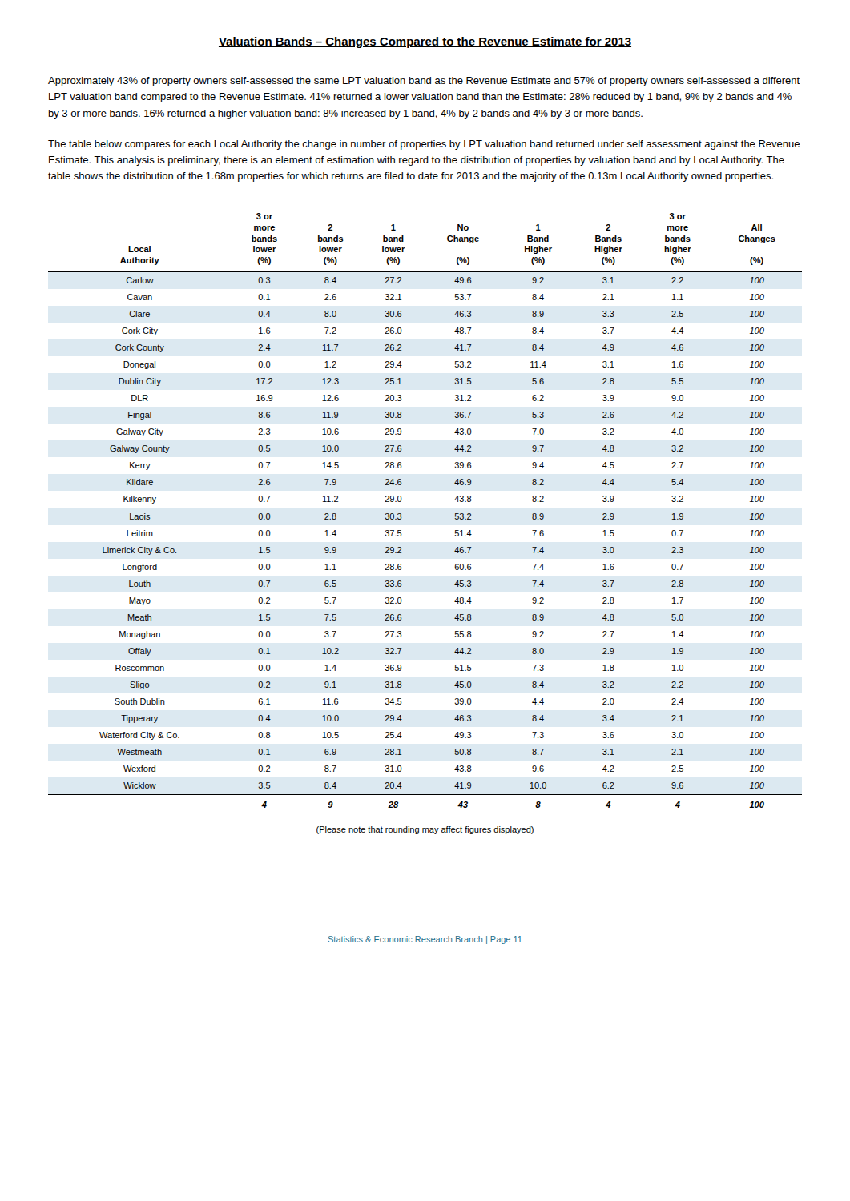Valuation Bands – Changes Compared to the Revenue Estimate for 2013
Approximately 43% of property owners self-assessed the same LPT valuation band as the Revenue Estimate and 57% of property owners self-assessed a different LPT valuation band compared to the Revenue Estimate. 41% returned a lower valuation band than the Estimate: 28% reduced by 1 band, 9% by 2 bands and 4% by 3 or more bands. 16% returned a higher valuation band: 8% increased by 1 band, 4% by 2 bands and 4% by 3 or more bands.
The table below compares for each Local Authority the change in number of properties by LPT valuation band returned under self assessment against the Revenue Estimate. This analysis is preliminary, there is an element of estimation with regard to the distribution of properties by valuation band and by Local Authority. The table shows the distribution of the 1.68m properties for which returns are filed to date for 2013 and the majority of the 0.13m Local Authority owned properties.
| Local Authority | 3 or more bands lower (%) | 2 bands lower (%) | 1 band lower (%) | No Change (%) | 1 Band Higher (%) | 2 Bands Higher (%) | 3 or more bands higher (%) | All Changes (%) |
| --- | --- | --- | --- | --- | --- | --- | --- | --- |
| Carlow | 0.3 | 8.4 | 27.2 | 49.6 | 9.2 | 3.1 | 2.2 | 100 |
| Cavan | 0.1 | 2.6 | 32.1 | 53.7 | 8.4 | 2.1 | 1.1 | 100 |
| Clare | 0.4 | 8.0 | 30.6 | 46.3 | 8.9 | 3.3 | 2.5 | 100 |
| Cork City | 1.6 | 7.2 | 26.0 | 48.7 | 8.4 | 3.7 | 4.4 | 100 |
| Cork County | 2.4 | 11.7 | 26.2 | 41.7 | 8.4 | 4.9 | 4.6 | 100 |
| Donegal | 0.0 | 1.2 | 29.4 | 53.2 | 11.4 | 3.1 | 1.6 | 100 |
| Dublin City | 17.2 | 12.3 | 25.1 | 31.5 | 5.6 | 2.8 | 5.5 | 100 |
| DLR | 16.9 | 12.6 | 20.3 | 31.2 | 6.2 | 3.9 | 9.0 | 100 |
| Fingal | 8.6 | 11.9 | 30.8 | 36.7 | 5.3 | 2.6 | 4.2 | 100 |
| Galway City | 2.3 | 10.6 | 29.9 | 43.0 | 7.0 | 3.2 | 4.0 | 100 |
| Galway County | 0.5 | 10.0 | 27.6 | 44.2 | 9.7 | 4.8 | 3.2 | 100 |
| Kerry | 0.7 | 14.5 | 28.6 | 39.6 | 9.4 | 4.5 | 2.7 | 100 |
| Kildare | 2.6 | 7.9 | 24.6 | 46.9 | 8.2 | 4.4 | 5.4 | 100 |
| Kilkenny | 0.7 | 11.2 | 29.0 | 43.8 | 8.2 | 3.9 | 3.2 | 100 |
| Laois | 0.0 | 2.8 | 30.3 | 53.2 | 8.9 | 2.9 | 1.9 | 100 |
| Leitrim | 0.0 | 1.4 | 37.5 | 51.4 | 7.6 | 1.5 | 0.7 | 100 |
| Limerick City & Co. | 1.5 | 9.9 | 29.2 | 46.7 | 7.4 | 3.0 | 2.3 | 100 |
| Longford | 0.0 | 1.1 | 28.6 | 60.6 | 7.4 | 1.6 | 0.7 | 100 |
| Louth | 0.7 | 6.5 | 33.6 | 45.3 | 7.4 | 3.7 | 2.8 | 100 |
| Mayo | 0.2 | 5.7 | 32.0 | 48.4 | 9.2 | 2.8 | 1.7 | 100 |
| Meath | 1.5 | 7.5 | 26.6 | 45.8 | 8.9 | 4.8 | 5.0 | 100 |
| Monaghan | 0.0 | 3.7 | 27.3 | 55.8 | 9.2 | 2.7 | 1.4 | 100 |
| Offaly | 0.1 | 10.2 | 32.7 | 44.2 | 8.0 | 2.9 | 1.9 | 100 |
| Roscommon | 0.0 | 1.4 | 36.9 | 51.5 | 7.3 | 1.8 | 1.0 | 100 |
| Sligo | 0.2 | 9.1 | 31.8 | 45.0 | 8.4 | 3.2 | 2.2 | 100 |
| South Dublin | 6.1 | 11.6 | 34.5 | 39.0 | 4.4 | 2.0 | 2.4 | 100 |
| Tipperary | 0.4 | 10.0 | 29.4 | 46.3 | 8.4 | 3.4 | 2.1 | 100 |
| Waterford City & Co. | 0.8 | 10.5 | 25.4 | 49.3 | 7.3 | 3.6 | 3.0 | 100 |
| Westmeath | 0.1 | 6.9 | 28.1 | 50.8 | 8.7 | 3.1 | 2.1 | 100 |
| Wexford | 0.2 | 8.7 | 31.0 | 43.8 | 9.6 | 4.2 | 2.5 | 100 |
| Wicklow | 3.5 | 8.4 | 20.4 | 41.9 | 10.0 | 6.2 | 9.6 | 100 |
| | 4 | 9 | 28 | 43 | 8 | 4 | 4 | 100 |
(Please note that rounding may affect figures displayed)
Statistics & Economic Research Branch | Page 11